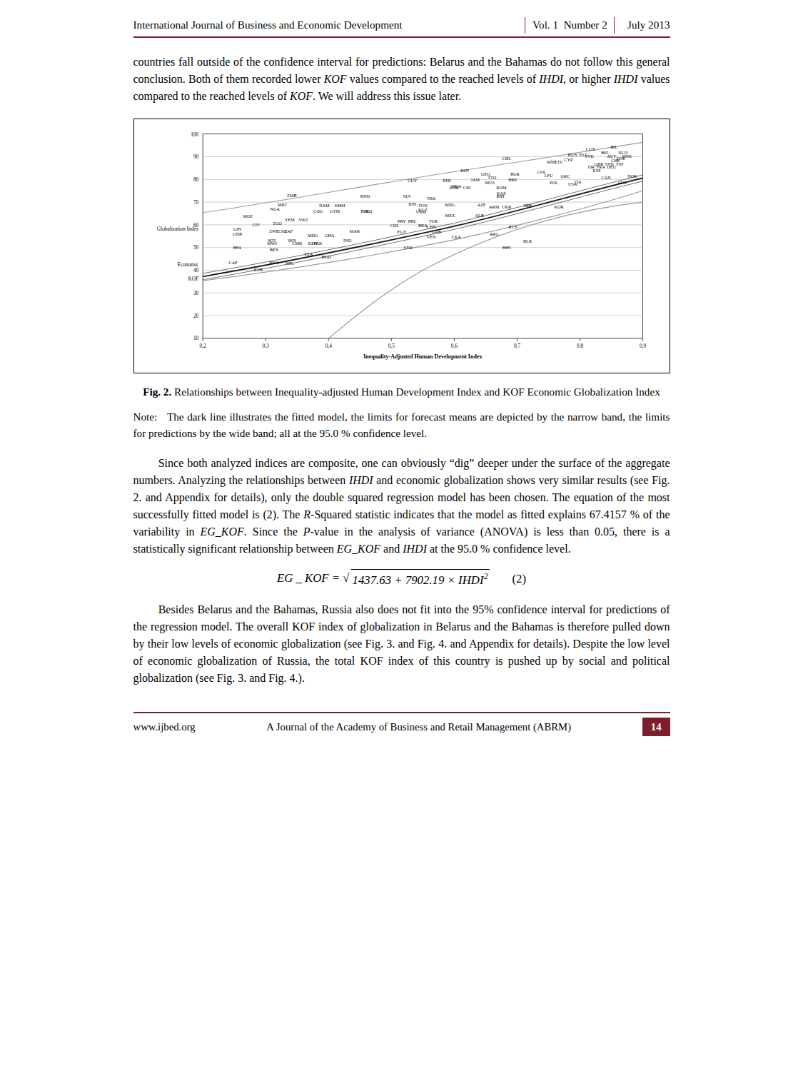International Journal of Business and Economic Development Vol. 1 Number 2 July 2013
countries fall outside of the confidence interval for predictions: Belarus and the Bahamas do not follow this general conclusion. Both of them recorded lower KOF values compared to the reached levels of IHDI, or higher IHDI values compared to the reached levels of KOF. We will address this issue later.
100 90 80 70 60 50 40 30 20 10 Globalization Index Economic KOF 0,2 0,3 0,4 0,5 0,6 0,7 0,8 0,9 Inequality-Adjusted Human Development Index LUX IRL BEL NLD HUN EST CYP SVK AUT SWE DNK CHE CHL MNE LTU GBR SVN FIN ISR FRA DEU ESP PAN GEO BGR LVA LFU GRC CAN NOR GUY PER JAM TTO MUS HRV POL USA ITA AUS KOR MDA CRI ROM KAZ BIH ZMB HND SLV THA MRT NAM KHM IDN TUN MNG AZE ARM UKR SRB KOR NGA COG GTM BOL IRQ KGZ VNM MEX ALB MOZ YEM SWZ PRY PHL TUR CIV TGO COL BRA CHN GIN RUS ZWE LSO ZAF MAR EGY GAB GNB MDG GHA VEN LKA ARG HTI SEN IND MWI CMR KEN PAK BLR BFA SYR BHS BEN TZA BGD CAF RWA NPL ETH
Fig. 2. Relationships between Inequality-adjusted Human Development Index and KOF Economic Globalization Index
Note: The dark line illustrates the fitted model, the limits for forecast means are depicted by the narrow band, the limits for predictions by the wide band; all at the 95.0 % confidence level.
Since both analyzed indices are composite, one can obviously “dig” deeper under the surface of the aggregate numbers. Analyzing the relationships between IHDI and economic globalization shows very similar results (see Fig. 2. and Appendix for details), only the double squared regression model has been chosen. The equation of the most successfully fitted model is (2). The R-Squared statistic indicates that the model as fitted explains 67.4157 % of the variability in EG_KOF. Since the P-value in the analysis of variance (ANOVA) is less than 0.05, there is a statistically significant relationship between EG_KOF and IHDI at the 95.0 % confidence level.
EG _ KOF = √1437.63 + 7902.19 × IHDI2 (2)
Besides Belarus and the Bahamas, Russia also does not fit into the 95% confidence interval for predictions of the regression model. The overall KOF index of globalization in Belarus and the Bahamas is therefore pulled down by their low levels of economic globalization (see Fig. 3. and Fig. 4. and Appendix for details). Despite the low level of economic globalization of Russia, the total KOF index of this country is pushed up by social and political globalization (see Fig. 3. and Fig. 4.).
www.ijbed.org A Journal of the Academy of Business and Retail Management (ABRM) 14